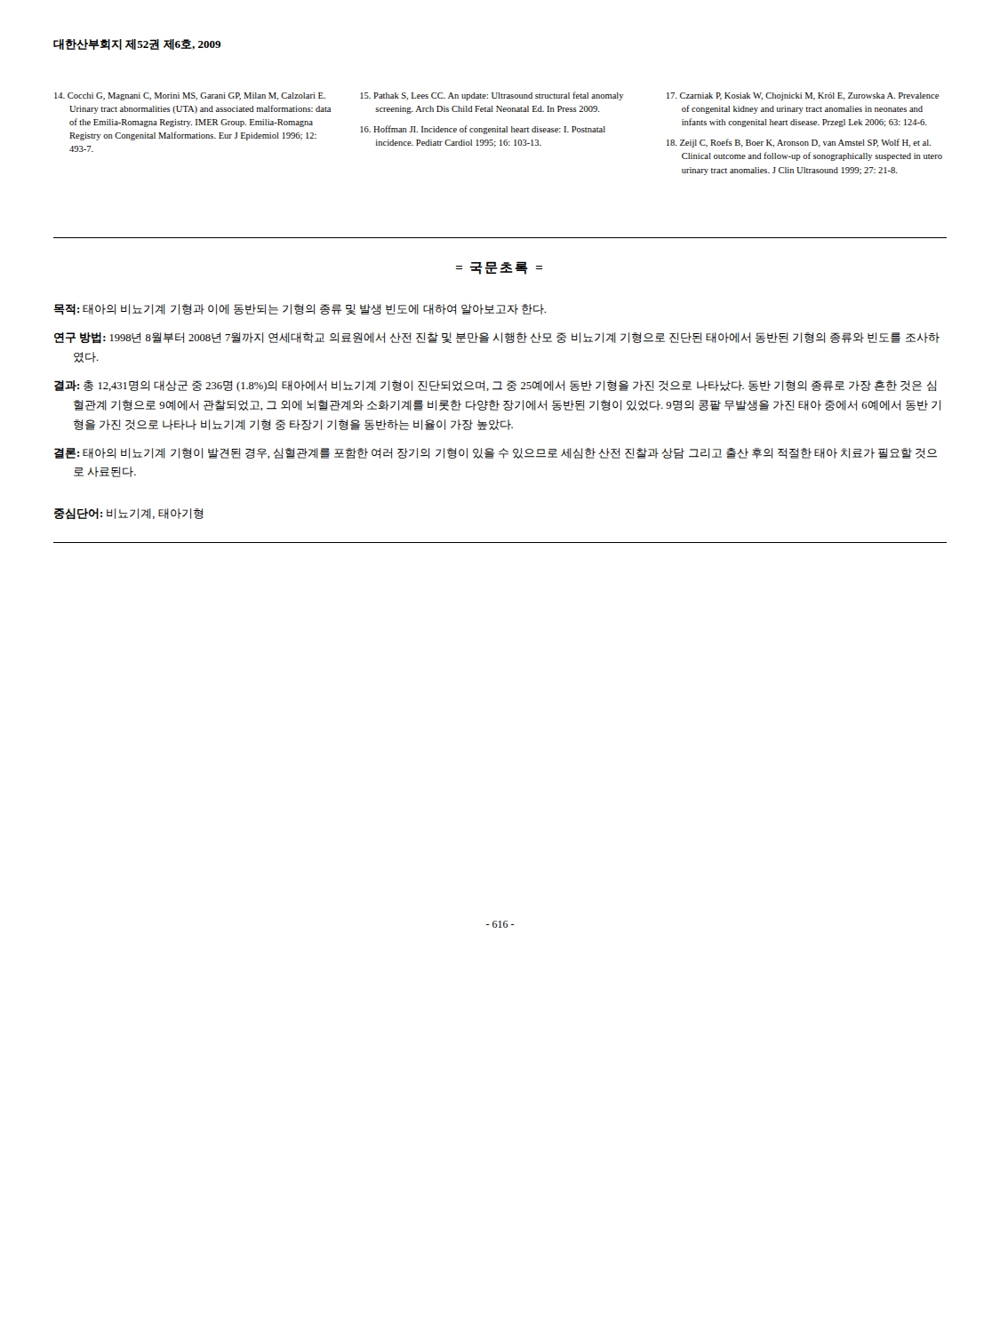대한산부회지 제52권 제6호, 2009
14. Cocchi G, Magnani C, Morini MS, Garani GP, Milan M, Calzolari E. Urinary tract abnormalities (UTA) and associated malformations: data of the Emilia-Romagna Registry. IMER Group. Emilia-Romagna Registry on Congenital Malformations. Eur J Epidemiol 1996; 12: 493-7.
15. Pathak S, Lees CC. An update: Ultrasound structural fetal anomaly screening. Arch Dis Child Fetal Neonatal Ed. In Press 2009.
16. Hoffman JI. Incidence of congenital heart disease: I. Postnatal incidence. Pediatr Cardiol 1995; 16: 103-13.
17. Czarniak P, Kosiak W, Chojnicki M, Król E, Zurowska A. Prevalence of congenital kidney and urinary tract anomalies in neonates and infants with congenital heart disease. Przegl Lek 2006; 63: 124-6.
18. Zeijl C, Roefs B, Boer K, Aronson D, van Amstel SP, Wolf H, et al. Clinical outcome and follow-up of sonographically suspected in utero urinary tract anomalies. J Clin Ultrasound 1999; 27: 21-8.
= 국문초록 =
목적: 태아의 비뇨기계 기형과 이에 동반되는 기형의 종류 및 발생 빈도에 대하여 알아보고자 한다.
연구 방법: 1998년 8월부터 2008년 7월까지 연세대학교 의료원에서 산전 진찰 및 분만을 시행한 산모 중 비뇨기계 기형으로 진단된 태아에서 동반된 기형의 종류와 빈도를 조사하였다.
결과: 총 12,431명의 대상군 중 236명 (1.8%)의 태아에서 비뇨기계 기형이 진단되었으며, 그 중 25예에서 동반 기형을 가진 것으로 나타났다. 동반 기형의 종류로 가장 흔한 것은 심혈관계 기형으로 9예에서 관찰되었고, 그 외에 뇌혈관계와 소화기계를 비롯한 다양한 장기에서 동반된 기형이 있었다. 9명의 콩팥 무발생을 가진 태아 중에서 6예에서 동반 기형을 가진 것으로 나타나 비뇨기계 기형 중 타장기 기형을 동반하는 비율이 가장 높았다.
결론: 태아의 비뇨기계 기형이 발견된 경우, 심혈관계를 포함한 여러 장기의 기형이 있을 수 있으므로 세심한 산전 진찰과 상담 그리고 출산 후의 적절한 태아 치료가 필요할 것으로 사료된다.
중심단어: 비뇨기계, 태아기형
- 616 -